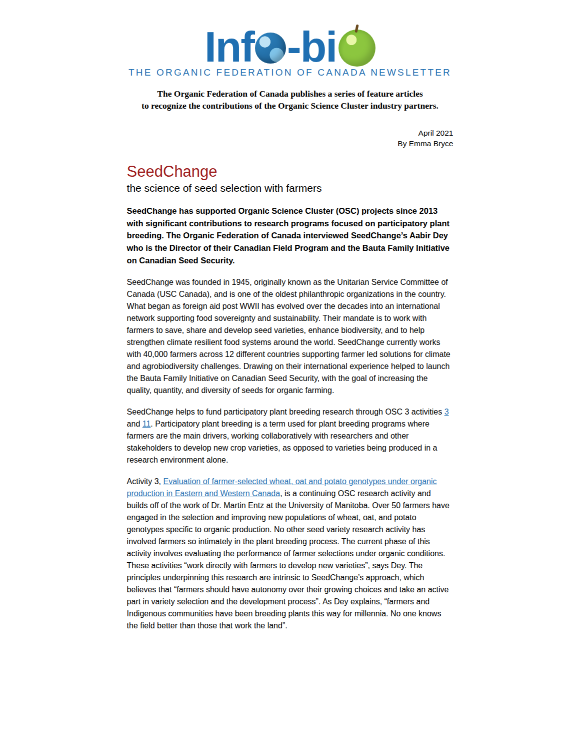Inf -bi
THE ORGANIC FEDERATION OF CANADA NEWSLETTER
The Organic Federation of Canada publishes a series of feature articles
to recognize the contributions of the Organic Science Cluster industry partners.
April 2021
By Emma Bryce
SeedChange
the science of seed selection with farmers
SeedChange has supported Organic Science Cluster (OSC) projects since 2013 with significant contributions to research programs focused on participatory plant breeding. The Organic Federation of Canada interviewed SeedChange’s Aabir Dey who is the Director of their Canadian Field Program and the Bauta Family Initiative on Canadian Seed Security.
SeedChange was founded in 1945, originally known as the Unitarian Service Committee of Canada (USC Canada), and is one of the oldest philanthropic organizations in the country. What began as foreign aid post WWII has evolved over the decades into an international network supporting food sovereignty and sustainability. Their mandate is to work with farmers to save, share and develop seed varieties, enhance biodiversity, and to help strengthen climate resilient food systems around the world. SeedChange currently works with 40,000 farmers across 12 different countries supporting farmer led solutions for climate and agrobiodiversity challenges. Drawing on their international experience helped to launch the Bauta Family Initiative on Canadian Seed Security, with the goal of increasing the quality, quantity, and diversity of seeds for organic farming.
SeedChange helps to fund participatory plant breeding research through OSC 3 activities 3 and 11. Participatory plant breeding is a term used for plant breeding programs where farmers are the main drivers, working collaboratively with researchers and other stakeholders to develop new crop varieties, as opposed to varieties being produced in a research environment alone.
Activity 3, Evaluation of farmer-selected wheat, oat and potato genotypes under organic production in Eastern and Western Canada, is a continuing OSC research activity and builds off of the work of Dr. Martin Entz at the University of Manitoba. Over 50 farmers have engaged in the selection and improving new populations of wheat, oat, and potato genotypes specific to organic production. No other seed variety research activity has involved farmers so intimately in the plant breeding process. The current phase of this activity involves evaluating the performance of farmer selections under organic conditions. These activities “work directly with farmers to develop new varieties”, says Dey. The principles underpinning this research are intrinsic to SeedChange’s approach, which believes that “farmers should have autonomy over their growing choices and take an active part in variety selection and the development process”. As Dey explains, “farmers and Indigenous communities have been breeding plants this way for millennia. No one knows the field better than those that work the land”.